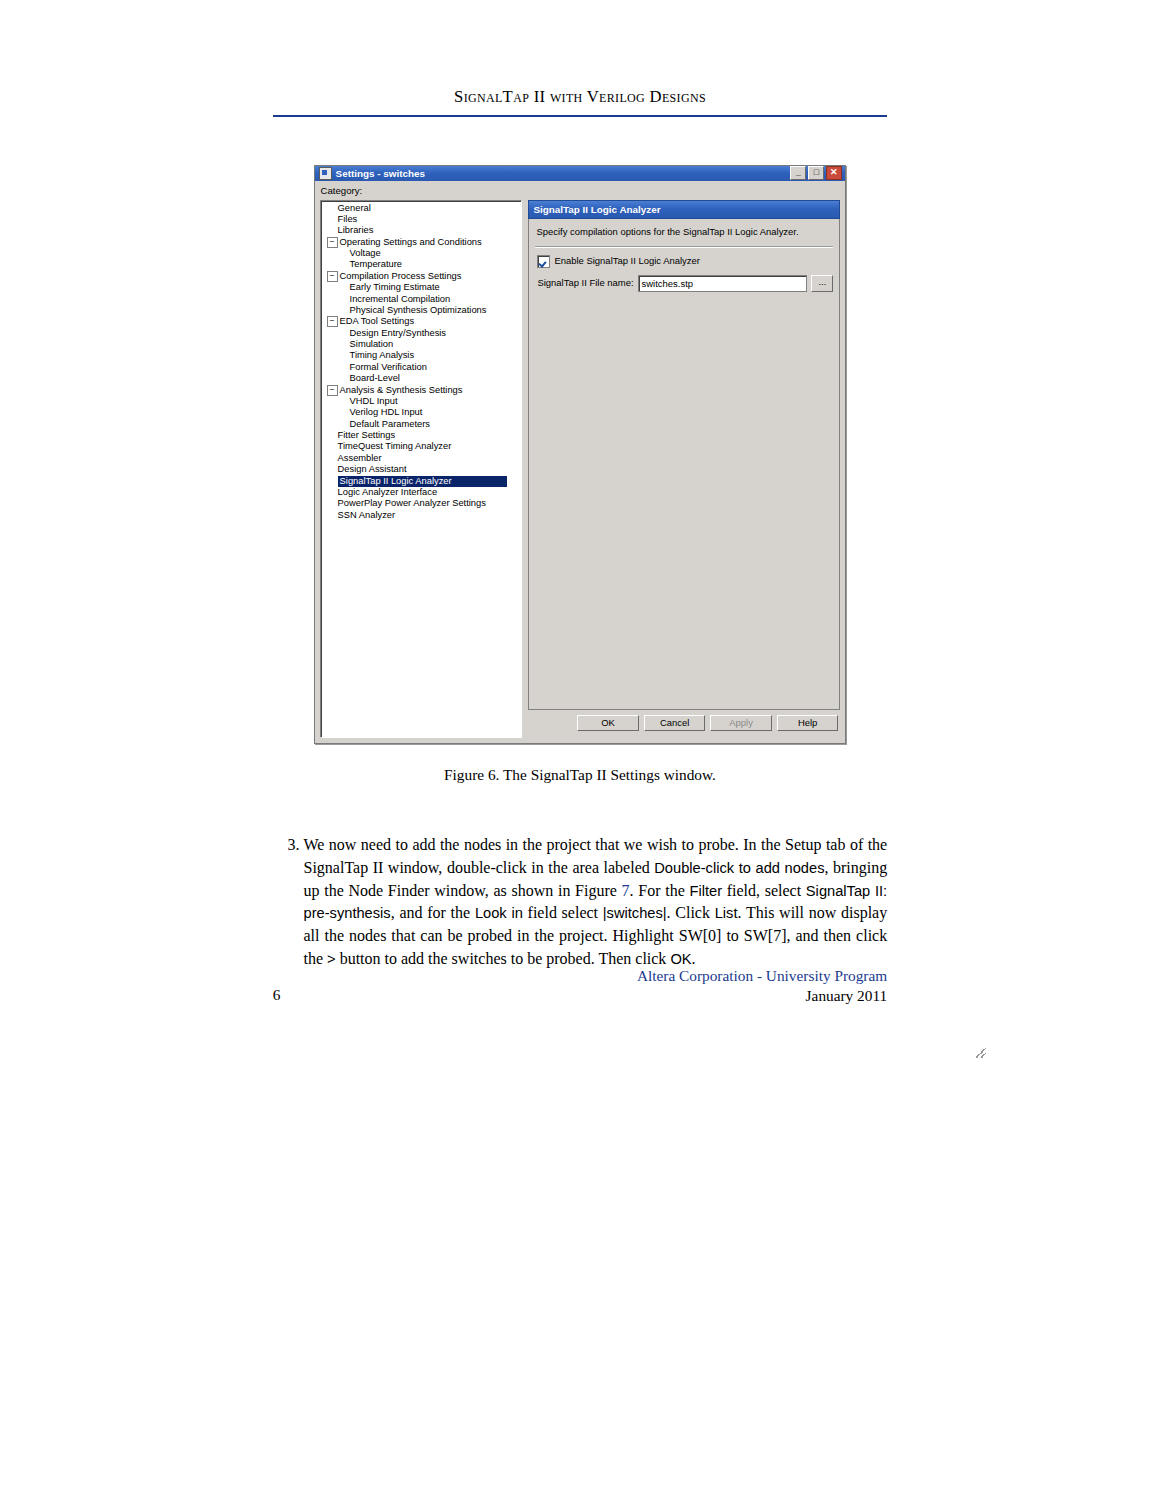SignalTap II with Verilog Designs
Settings - switches
_
□
✕
Category:
General
Files
Libraries
−Operating Settings and Conditions
Voltage
Temperature
−Compilation Process Settings
Early Timing Estimate
Incremental Compilation
Physical Synthesis Optimizations
−EDA Tool Settings
Design Entry/Synthesis
Simulation
Timing Analysis
Formal Verification
Board-Level
−Analysis & Synthesis Settings
VHDL Input
Verilog HDL Input
Default Parameters
Fitter Settings
TimeQuest Timing Analyzer
Assembler
Design Assistant
SignalTap II Logic Analyzer
Logic Analyzer Interface
PowerPlay Power Analyzer Settings
SSN Analyzer
SignalTap II Logic Analyzer
Specify compilation options for the SignalTap II Logic Analyzer.
Enable SignalTap II Logic Analyzer
SignalTap II File name:
switches.stp
...
OK
Cancel
Apply
Help
Figure 6. The SignalTap II Settings window.
We now need to add the nodes in the project that we wish to probe. In the Setup tab of the SignalTap II window, double-click in the area labeled Double-click to add nodes, bringing up the Node Finder window, as shown in Figure 7. For the Filter field, select SignalTap II: pre-synthesis, and for the Look in field select |switches|. Click List. This will now display all the nodes that can be probed in the project. Highlight SW[0] to SW[7], and then click the > button to add the switches to be probed. Then click OK.
6
Altera Corporation - University Program
January 2011